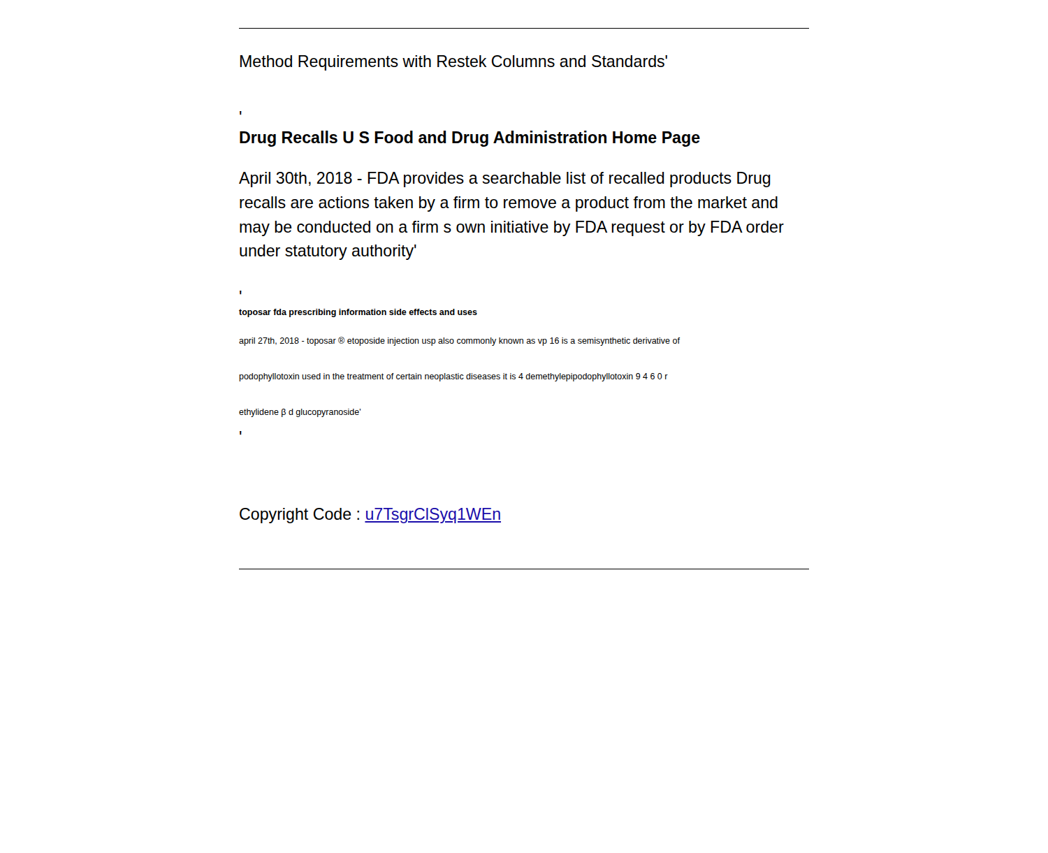Method Requirements with Restek Columns and Standards'
'
Drug Recalls U S Food and Drug Administration Home Page
April 30th, 2018 - FDA provides a searchable list of recalled products Drug recalls are actions taken by a firm to remove a product from the market and may be conducted on a firm s own initiative by FDA request or by FDA order under statutory authority'
'
toposar fda prescribing information side effects and uses
april 27th, 2018 - toposar ® etoposide injection usp also commonly known as vp 16 is a semisynthetic derivative of
podophyllotoxin used in the treatment of certain neoplastic diseases it is 4 demethylepipodophyllotoxin 9 4 6 0 r
ethylidene β d glucopyranoside'
'
Copyright Code : u7TsgrClSyq1WEn